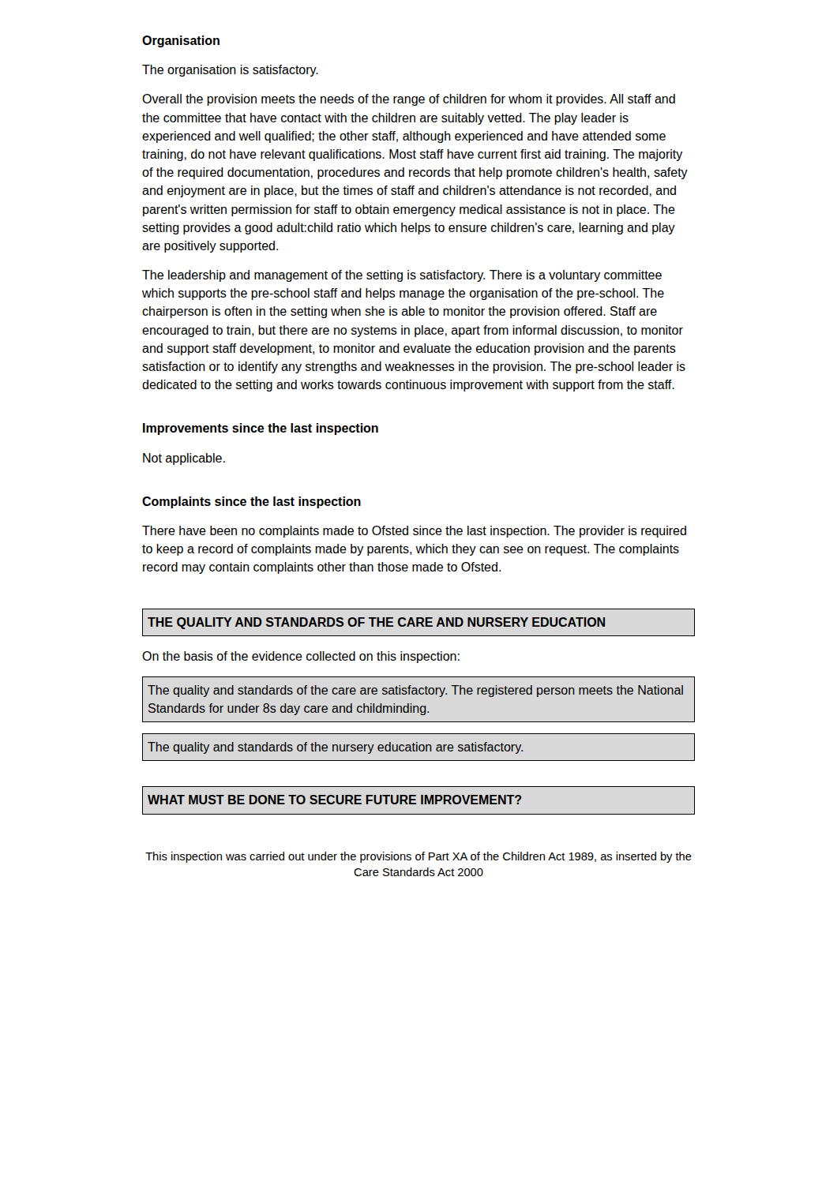Organisation
The organisation is satisfactory.
Overall the provision meets the needs of the range of children for whom it provides. All staff and the committee that have contact with the children are suitably vetted. The play leader is experienced and well qualified; the other staff, although experienced and have attended some training, do not have relevant qualifications. Most staff have current first aid training. The majority of the required documentation, procedures and records that help promote children's health, safety and enjoyment are in place, but the times of staff and children's attendance is not recorded, and parent's written permission for staff to obtain emergency medical assistance is not in place. The setting provides a good adult:child ratio which helps to ensure children's care, learning and play are positively supported.
The leadership and management of the setting is satisfactory. There is a voluntary committee which supports the pre-school staff and helps manage the organisation of the pre-school. The chairperson is often in the setting when she is able to monitor the provision offered. Staff are encouraged to train, but there are no systems in place, apart from informal discussion, to monitor and support staff development, to monitor and evaluate the education provision and the parents satisfaction or to identify any strengths and weaknesses in the provision. The pre-school leader is dedicated to the setting and works towards continuous improvement with support from the staff.
Improvements since the last inspection
Not applicable.
Complaints since the last inspection
There have been no complaints made to Ofsted since the last inspection. The provider is required to keep a record of complaints made by parents, which they can see on request. The complaints record may contain complaints other than those made to Ofsted.
THE QUALITY AND STANDARDS OF THE CARE AND NURSERY EDUCATION
On the basis of the evidence collected on this inspection:
The quality and standards of the care are satisfactory. The registered person meets the National Standards for under 8s day care and childminding.
The quality and standards of the nursery education are satisfactory.
WHAT MUST BE DONE TO SECURE FUTURE IMPROVEMENT?
This inspection was carried out under the provisions of Part XA of the Children Act 1989, as inserted by the Care Standards Act 2000